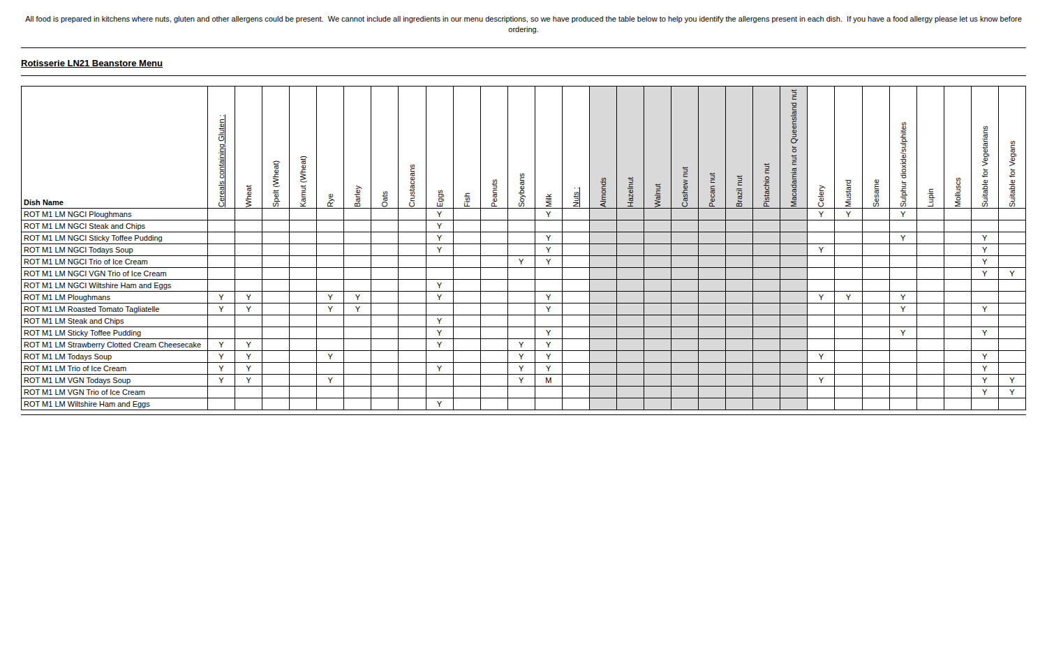All food is prepared in kitchens where nuts, gluten and other allergens could be present. We cannot include all ingredients in our menu descriptions, so we have produced the table below to help you identify the allergens present in each dish. If you have a food allergy please let us know before ordering.
Rotisserie LN21 Beanstore Menu
| Dish Name | Cereals containing Gluten : | Wheat | Spelt (Wheat) | Kamut (Wheat) | Rye | Barley | Oats | Crustaceans | Eggs | Fish | Peanuts | Soybeans | Milk | Nuts : | Almonds | Hazelnut | Walnut | Cashew nut | Pecan nut | Brazil nut | Pistachio nut | Macadamia nut or Queensland nut | Celery | Mustard | Sesame | Sulphur dioxide/sulphites | Lupin | Molluscs | Suitable for Vegetarians | Suitable for Vegans |
| --- | --- | --- | --- | --- | --- | --- | --- | --- | --- | --- | --- | --- | --- | --- | --- | --- | --- | --- | --- | --- | --- | --- | --- | --- | --- | --- | --- | --- | --- | --- |
| ROT M1 LM NGCI Ploughmans | | | | | | | | | Y | | | | Y | | | | | | | | | | Y | Y | | Y | | | | |
| ROT M1 LM NGCI Steak and Chips | | | | | | | | | Y | | | | | | | | | | | | | | | | | | | | | |
| ROT M1 LM NGCI Sticky Toffee Pudding | | | | | | | | | Y | | | | Y | | | | | | | | | | | | | Y | | | Y | |
| ROT M1 LM NGCI Todays Soup | | | | | | | | | Y | | | | Y | | | | | | | | | | Y | | | | | | Y | |
| ROT M1 LM NGCI Trio of Ice Cream | | | | | | | | | | | | Y | Y | | | | | | | | | | | | | | | | Y | |
| ROT M1 LM NGCI VGN Trio of Ice Cream | | | | | | | | | | | | | | | | | | | | | | | | | | | | | Y | Y |
| ROT M1 LM NGCI Wiltshire Ham and Eggs | | | | | | | | | Y | | | | | | | | | | | | | | | | | | | | | |
| ROT M1 LM Ploughmans | Y | Y | | | Y | Y | | | Y | | | | Y | | | | | | | | | | Y | Y | | Y | | | | |
| ROT M1 LM Roasted Tomato Tagliatelle | Y | Y | | | Y | Y | | | | | | | Y | | | | | | | | | | | | | Y | | | Y | |
| ROT M1 LM Steak and Chips | | | | | | | | | Y | | | | | | | | | | | | | | | | | | | | | |
| ROT M1 LM Sticky Toffee Pudding | | | | | | | | | Y | | | | Y | | | | | | | | | | | | | Y | | | Y | |
| ROT M1 LM Strawberry Clotted Cream Cheesecake | Y | Y | | | | | | | Y | | | Y | Y | | | | | | | | | | | | | | | | | |
| ROT M1 LM Todays Soup | Y | Y | | | Y | | | | | | | Y | Y | | | | | | | | | | Y | | | | | | Y | |
| ROT M1 LM Trio of Ice Cream | Y | Y | | | | | | | Y | | | Y | Y | | | | | | | | | | | | | | | | Y | |
| ROT M1 LM VGN Todays Soup | Y | Y | | | Y | | | | | | | Y | M | | | | | | | | | | Y | | | | | | Y | Y |
| ROT M1 LM VGN Trio of Ice Cream | | | | | | | | | | | | | | | | | | | | | | | | | | | | | Y | Y |
| ROT M1 LM Wiltshire Ham and Eggs | | | | | | | | | Y | | | | | | | | | | | | | | | | | | | | | |